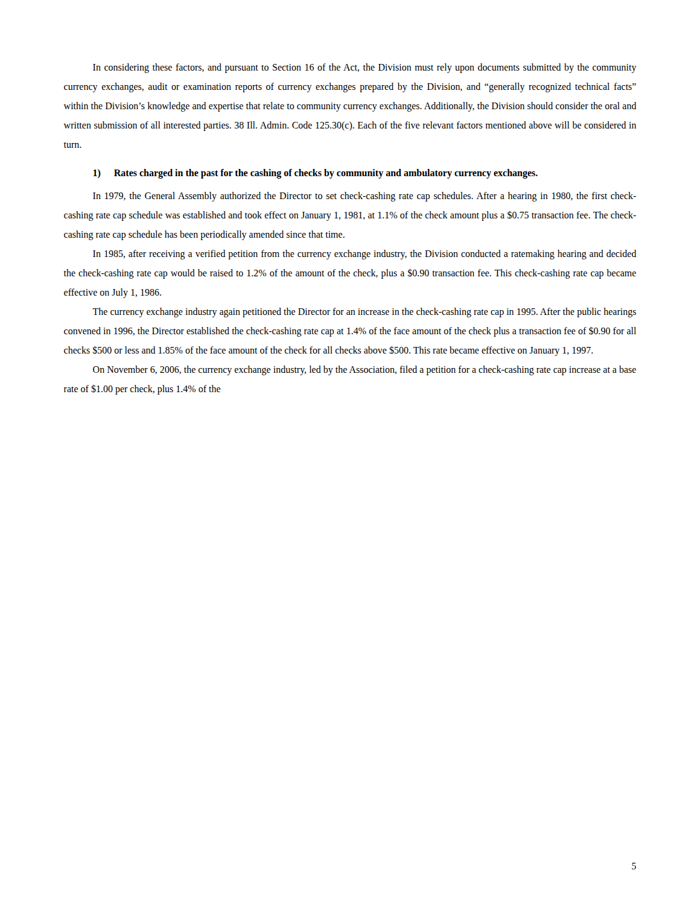In considering these factors, and pursuant to Section 16 of the Act, the Division must rely upon documents submitted by the community currency exchanges, audit or examination reports of currency exchanges prepared by the Division, and “generally recognized technical facts” within the Division’s knowledge and expertise that relate to community currency exchanges. Additionally, the Division should consider the oral and written submission of all interested parties. 38 Ill. Admin. Code 125.30(c). Each of the five relevant factors mentioned above will be considered in turn.
1) Rates charged in the past for the cashing of checks by community and ambulatory currency exchanges.
In 1979, the General Assembly authorized the Director to set check-cashing rate cap schedules. After a hearing in 1980, the first check-cashing rate cap schedule was established and took effect on January 1, 1981, at 1.1% of the check amount plus a $0.75 transaction fee. The check-cashing rate cap schedule has been periodically amended since that time.
In 1985, after receiving a verified petition from the currency exchange industry, the Division conducted a ratemaking hearing and decided the check-cashing rate cap would be raised to 1.2% of the amount of the check, plus a $0.90 transaction fee. This check-cashing rate cap became effective on July 1, 1986.
The currency exchange industry again petitioned the Director for an increase in the check-cashing rate cap in 1995. After the public hearings convened in 1996, the Director established the check-cashing rate cap at 1.4% of the face amount of the check plus a transaction fee of $0.90 for all checks $500 or less and 1.85% of the face amount of the check for all checks above $500. This rate became effective on January 1, 1997.
On November 6, 2006, the currency exchange industry, led by the Association, filed a petition for a check-cashing rate cap increase at a base rate of $1.00 per check, plus 1.4% of the
5